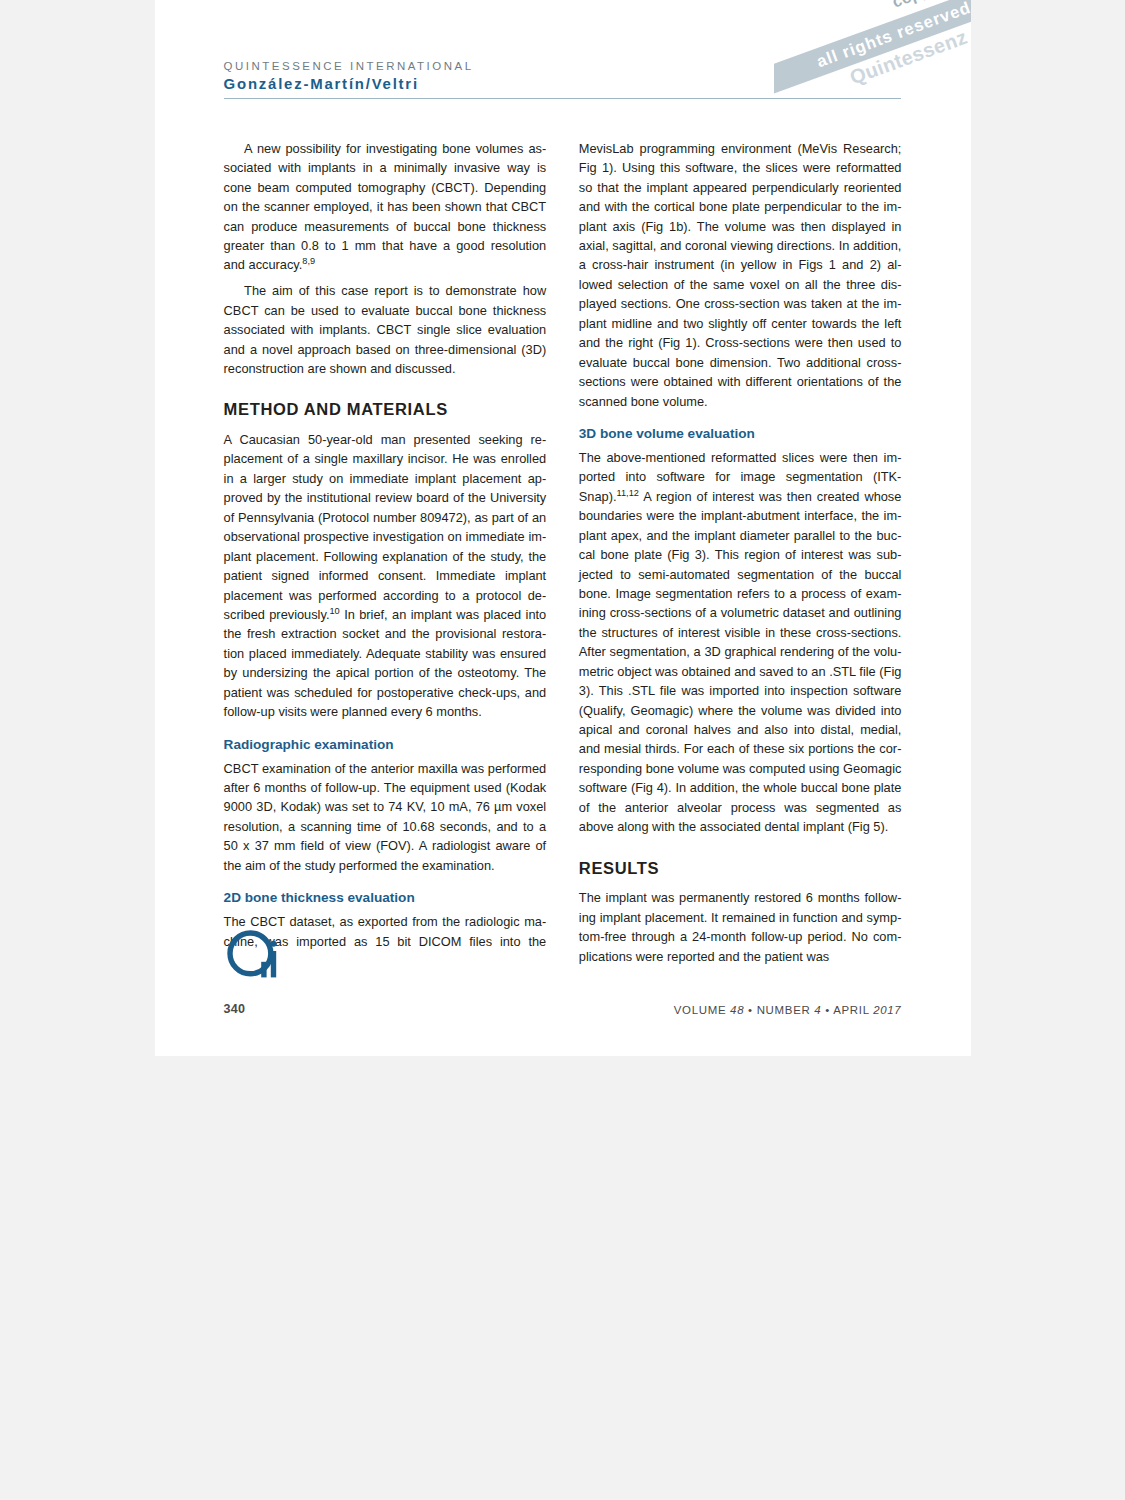copyright by
all rights reserved
Quintessenz
Quintessence International
González-Martín/Veltri
A new possibility for investigating bone volumes associated with implants in a minimally invasive way is cone beam computed tomography (CBCT). Depending on the scanner employed, it has been shown that CBCT can produce measurements of buccal bone thickness greater than 0.8 to 1 mm that have a good resolution and accuracy.8,9
The aim of this case report is to demonstrate how CBCT can be used to evaluate buccal bone thickness associated with implants. CBCT single slice evaluation and a novel approach based on three-dimensional (3D) reconstruction are shown and discussed.
METHOD AND MATERIALS
A Caucasian 50-year-old man presented seeking replacement of a single maxillary incisor. He was enrolled in a larger study on immediate implant placement approved by the institutional review board of the University of Pennsylvania (Protocol number 809472), as part of an observational prospective investigation on immediate implant placement. Following explanation of the study, the patient signed informed consent. Immediate implant placement was performed according to a protocol described previously.10 In brief, an implant was placed into the fresh extraction socket and the provisional restoration placed immediately. Adequate stability was ensured by undersizing the apical portion of the osteotomy. The patient was scheduled for postoperative check-ups, and follow-up visits were planned every 6 months.
Radiographic examination
CBCT examination of the anterior maxilla was performed after 6 months of follow-up. The equipment used (Kodak 9000 3D, Kodak) was set to 74 KV, 10 mA, 76 µm voxel resolution, a scanning time of 10.68 seconds, and to a 50 x 37 mm field of view (FOV). A radiologist aware of the aim of the study performed the examination.
2D bone thickness evaluation
The CBCT dataset, as exported from the radiologic machine, was imported as 15 bit DICOM files into the MevisLab programming environment (MeVis Research; Fig 1). Using this software, the slices were reformatted so that the implant appeared perpendicularly reoriented and with the cortical bone plate perpendicular to the implant axis (Fig 1b). The volume was then displayed in axial, sagittal, and coronal viewing directions. In addition, a cross-hair instrument (in yellow in Figs 1 and 2) allowed selection of the same voxel on all the three displayed sections. One cross-section was taken at the implant midline and two slightly off center towards the left and the right (Fig 1). Cross-sections were then used to evaluate buccal bone dimension. Two additional cross-sections were obtained with different orientations of the scanned bone volume.
3D bone volume evaluation
The above-mentioned reformatted slices were then imported into software for image segmentation (ITK-Snap).11,12 A region of interest was then created whose boundaries were the implant-abutment interface, the implant apex, and the implant diameter parallel to the buccal bone plate (Fig 3). This region of interest was subjected to semi-automated segmentation of the buccal bone. Image segmentation refers to a process of examining cross-sections of a volumetric dataset and outlining the structures of interest visible in these cross-sections. After segmentation, a 3D graphical rendering of the volumetric object was obtained and saved to an .STL file (Fig 3). This .STL file was imported into inspection software (Qualify, Geomagic) where the volume was divided into apical and coronal halves and also into distal, medial, and mesial thirds. For each of these six portions the corresponding bone volume was computed using Geomagic software (Fig 4). In addition, the whole buccal bone plate of the anterior alveolar process was segmented as above along with the associated dental implant (Fig 5).
RESULTS
The implant was permanently restored 6 months following implant placement. It remained in function and symptom-free through a 24-month follow-up period. No complications were reported and the patient was
340 VOLUME 48 • NUMBER 4 • APRIL 2017